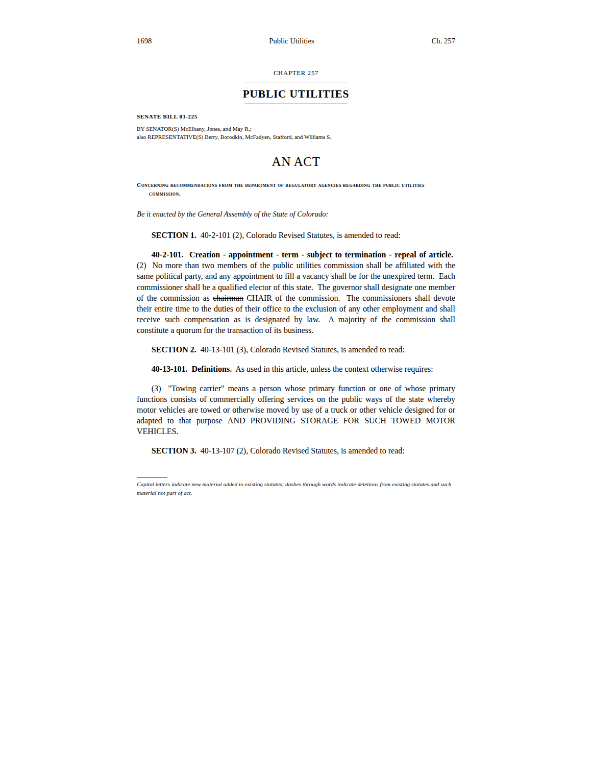1698 Public Utilities Ch. 257
CHAPTER 257
PUBLIC UTILITIES
SENATE BILL 03-225
BY SENATOR(S) McElhany, Jones, and May R.;
also REPRESENTATIVE(S) Berry, Borodkin, McFadyen, Stafford, and Williams S.
AN ACT
Concerning recommendations from the department of regulatory agencies regarding the public utilities commission.
Be it enacted by the General Assembly of the State of Colorado:
SECTION 1. 40-2-101 (2), Colorado Revised Statutes, is amended to read:
40-2-101. Creation - appointment - term - subject to termination - repeal of article. (2) No more than two members of the public utilities commission shall be affiliated with the same political party, and any appointment to fill a vacancy shall be for the unexpired term. Each commissioner shall be a qualified elector of this state. The governor shall designate one member of the commission as chairman CHAIR of the commission. The commissioners shall devote their entire time to the duties of their office to the exclusion of any other employment and shall receive such compensation as is designated by law. A majority of the commission shall constitute a quorum for the transaction of its business.
SECTION 2. 40-13-101 (3), Colorado Revised Statutes, is amended to read:
40-13-101. Definitions. As used in this article, unless the context otherwise requires:
(3) "Towing carrier" means a person whose primary function or one of whose primary functions consists of commercially offering services on the public ways of the state whereby motor vehicles are towed or otherwise moved by use of a truck or other vehicle designed for or adapted to that purpose AND PROVIDING STORAGE FOR SUCH TOWED MOTOR VEHICLES.
SECTION 3. 40-13-107 (2), Colorado Revised Statutes, is amended to read:
Capital letters indicate new material added to existing statutes; dashes through words indicate deletions from existing statutes and such material not part of act.